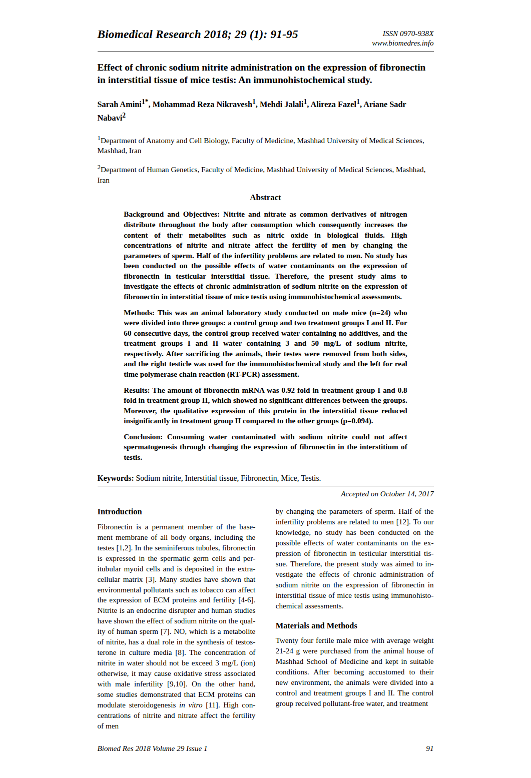Biomedical Research 2018; 29 (1): 91-95
ISSN 0970-938X
www.biomedres.info
Effect of chronic sodium nitrite administration on the expression of fibronectin in interstitial tissue of mice testis: An immunohistochemical study.
Sarah Amini1*, Mohammad Reza Nikravesh1, Mehdi Jalali1, Alireza Fazel1, Ariane Sadr Nabavi2
1Department of Anatomy and Cell Biology, Faculty of Medicine, Mashhad University of Medical Sciences, Mashhad, Iran
2Department of Human Genetics, Faculty of Medicine, Mashhad University of Medical Sciences, Mashhad, Iran
Abstract
Background and Objectives: Nitrite and nitrate as common derivatives of nitrogen distribute throughout the body after consumption which consequently increases the content of their metabolites such as nitric oxide in biological fluids. High concentrations of nitrite and nitrate affect the fertility of men by changing the parameters of sperm. Half of the infertility problems are related to men. No study has been conducted on the possible effects of water contaminants on the expression of fibronectin in testicular interstitial tissue. Therefore, the present study aims to investigate the effects of chronic administration of sodium nitrite on the expression of fibronectin in interstitial tissue of mice testis using immunohistochemical assessments.
Methods: This was an animal laboratory study conducted on male mice (n=24) who were divided into three groups: a control group and two treatment groups I and II. For 60 consecutive days, the control group received water containing no additives, and the treatment groups I and II water containing 3 and 50 mg/L of sodium nitrite, respectively. After sacrificing the animals, their testes were removed from both sides, and the right testicle was used for the immunohistochemical study and the left for real time polymerase chain reaction (RT-PCR) assessment.
Results: The amount of fibronectin mRNA was 0.92 fold in treatment group I and 0.8 fold in treatment group II, which showed no significant differences between the groups. Moreover, the qualitative expression of this protein in the interstitial tissue reduced insignificantly in treatment group II compared to the other groups (p=0.094).
Conclusion: Consuming water contaminated with sodium nitrite could not affect spermatogenesis through changing the expression of fibronectin in the interstitium of testis.
Keywords: Sodium nitrite, Interstitial tissue, Fibronectin, Mice, Testis.
Accepted on October 14, 2017
Introduction
Fibronectin is a permanent member of the basement membrane of all body organs, including the testes [1,2]. In the seminiferous tubules, fibronectin is expressed in the spermatic germ cells and peritubular myoid cells and is deposited in the extracellular matrix [3]. Many studies have shown that environmental pollutants such as tobacco can affect the expression of ECM proteins and fertility [4-6]. Nitrite is an endocrine disrupter and human studies have shown the effect of sodium nitrite on the quality of human sperm [7]. NO, which is a metabolite of nitrite, has a dual role in the synthesis of testosterone in culture media [8]. The concentration of nitrite in water should not be exceed 3 mg/L (ion) otherwise, it may cause oxidative stress associated with male infertility [9,10]. On the other hand, some studies demonstrated that ECM proteins can modulate steroidogenesis in vitro [11]. High concentrations of nitrite and nitrate affect the fertility of men
by changing the parameters of sperm. Half of the infertility problems are related to men [12]. To our knowledge, no study has been conducted on the possible effects of water contaminants on the expression of fibronectin in testicular interstitial tissue. Therefore, the present study was aimed to investigate the effects of chronic administration of sodium nitrite on the expression of fibronectin in interstitial tissue of mice testis using immunohistochemical assessments.
Materials and Methods
Twenty four fertile male mice with average weight 21-24 g were purchased from the animal house of Mashhad School of Medicine and kept in suitable conditions. After becoming accustomed to their new environment, the animals were divided into a control and treatment groups I and II. The control group received pollutant-free water, and treatment
Biomed Res 2018 Volume 29 Issue 1
91